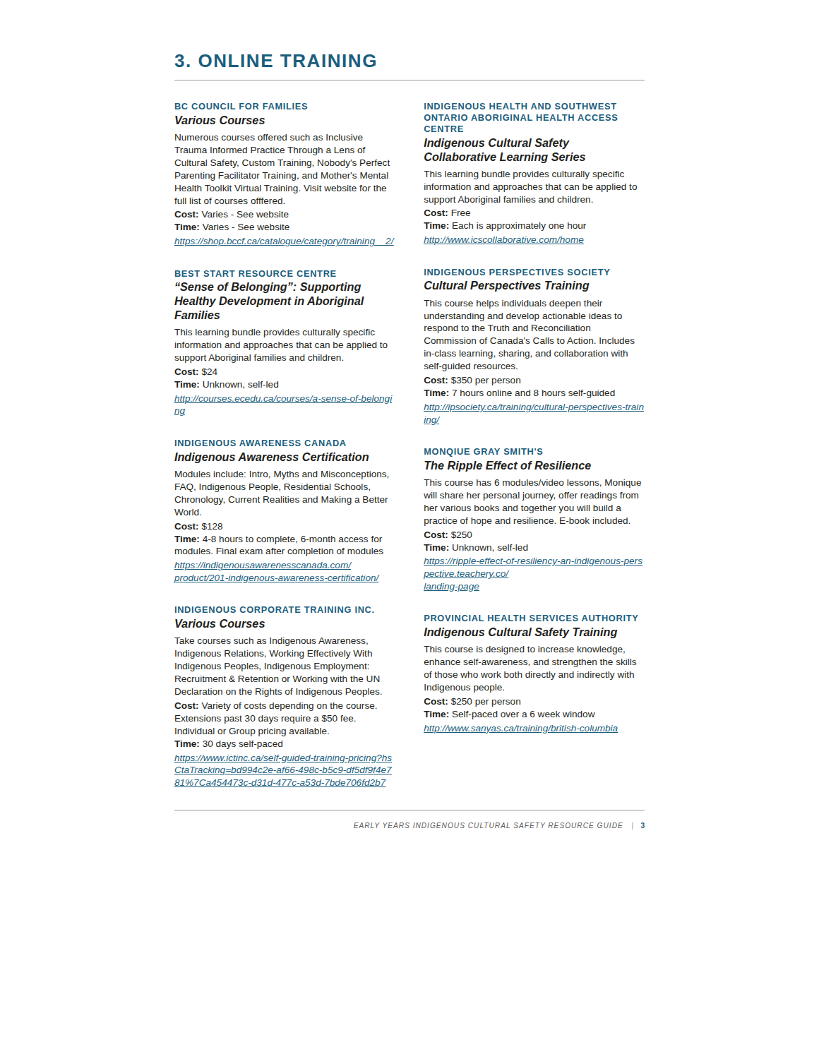3. Online Training
BC Council for Families
Various Courses
Numerous courses offered such as Inclusive Trauma Informed Practice Through a Lens of Cultural Safety, Custom Training, Nobody's Perfect Parenting Facilitator Training, and Mother's Mental Health Toolkit Virtual Training. Visit website for the full list of courses offfered.
Cost: Varies - See website
Time: Varies - See website
https://shop.bccf.ca/catalogue/category/training__2/
Best Start Resource Centre
“Sense of Belonging”: Supporting Healthy Development in Aboriginal Families
This learning bundle provides culturally specific information and approaches that can be applied to support Aboriginal families and children.
Cost: $24
Time: Unknown, self-led
http://courses.ecedu.ca/courses/a-sense-of-belonging
Indigenous Awareness Canada
Indigenous Awareness Certification
Modules include: Intro, Myths and Misconceptions, FAQ, Indigenous People, Residential Schools, Chronology, Current Realities and Making a Better World.
Cost: $128
Time: 4-8 hours to complete, 6-month access for modules. Final exam after completion of modules
https://indigenousawarenesscanada.com/
product/201-indigenous-awareness-certification/
Indigenous Corporate Training Inc.
Various Courses
Take courses such as Indigenous Awareness, Indigenous Relations, Working Effectively With Indigenous Peoples, Indigenous Employment: Recruitment & Retention or Working with the UN Declaration on the Rights of Indigenous Peoples.
Cost: Variety of costs depending on the course. Extensions past 30 days require a $50 fee. Individual or Group pricing available.
Time: 30 days self-paced
https://www.ictinc.ca/self-guided-training-pricing?hsCtaTracking=bd994c2e-af66-498c-b5c9-df5df9f4e781%7Ca454473c-d31d-477c-a53d-7bde706fd2b7
Indigenous Health and Southwest Ontario Aboriginal Health Access Centre
Indigenous Cultural Safety Collaborative Learning Series
This learning bundle provides culturally specific information and approaches that can be applied to support Aboriginal families and children.
Cost: Free
Time: Each is approximately one hour
http://www.icscollaborative.com/home
Indigenous Perspectives Society
Cultural Perspectives Training
This course helps individuals deepen their understanding and develop actionable ideas to respond to the Truth and Reconciliation Commission of Canada's Calls to Action. Includes in-class learning, sharing, and collaboration with self-guided resources.
Cost: $350 per person
Time: 7 hours online and 8 hours self-guided
http://ipsociety.ca/training/cultural-perspectives-training/
Monqiue Gray Smith's
The Ripple Effect of Resilience
This course has 6 modules/video lessons, Monique will share her personal journey, offer readings from her various books and together you will build a practice of hope and resilience. E-book included.
Cost: $250
Time: Unknown, self-led
https://ripple-effect-of-resiliency-an-indigenous-perspective.teachery.co/
landing-page
Provincial Health Services Authority
Indigenous Cultural Safety Training
This course is designed to increase knowledge, enhance self-awareness, and strengthen the skills of those who work both directly and indirectly with Indigenous people.
Cost: $250 per person
Time: Self-paced over a 6 week window
http://www.sanyas.ca/training/british-columbia
Early Years Indigenous Cultural Safety Resource Guide |3